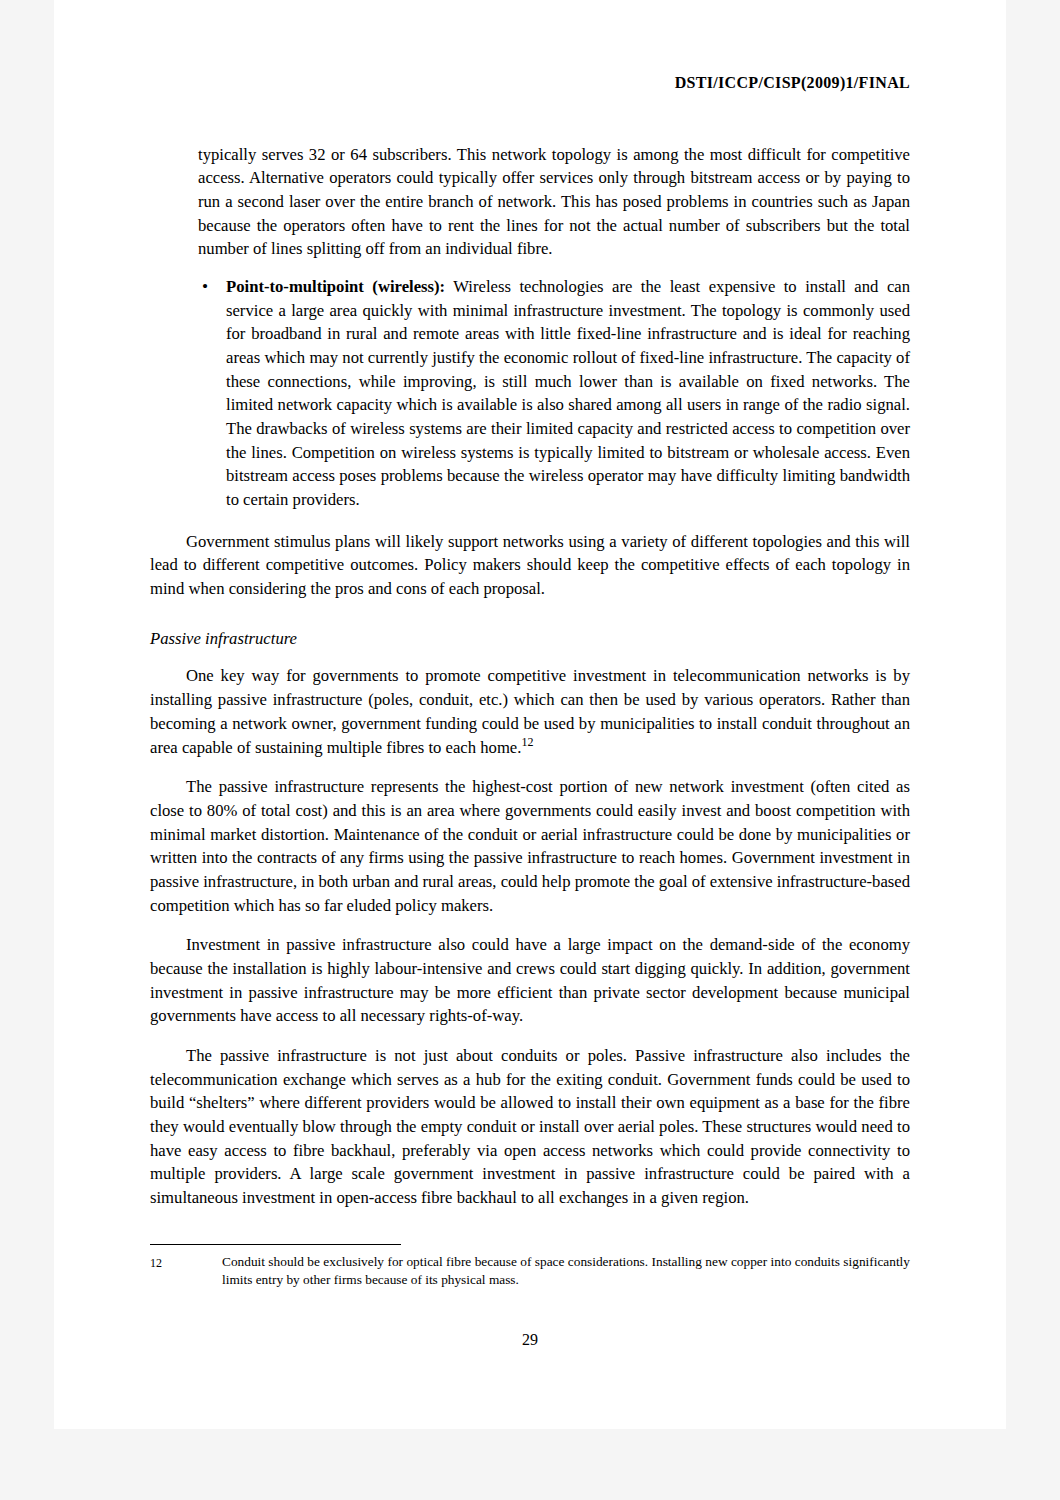DSTI/ICCP/CISP(2009)1/FINAL
typically serves 32 or 64 subscribers. This network topology is among the most difficult for competitive access. Alternative operators could typically offer services only through bitstream access or by paying to run a second laser over the entire branch of network. This has posed problems in countries such as Japan because the operators often have to rent the lines for not the actual number of subscribers but the total number of lines splitting off from an individual fibre.
Point-to-multipoint (wireless): Wireless technologies are the least expensive to install and can service a large area quickly with minimal infrastructure investment. The topology is commonly used for broadband in rural and remote areas with little fixed-line infrastructure and is ideal for reaching areas which may not currently justify the economic rollout of fixed-line infrastructure. The capacity of these connections, while improving, is still much lower than is available on fixed networks. The limited network capacity which is available is also shared among all users in range of the radio signal. The drawbacks of wireless systems are their limited capacity and restricted access to competition over the lines. Competition on wireless systems is typically limited to bitstream or wholesale access. Even bitstream access poses problems because the wireless operator may have difficulty limiting bandwidth to certain providers.
Government stimulus plans will likely support networks using a variety of different topologies and this will lead to different competitive outcomes. Policy makers should keep the competitive effects of each topology in mind when considering the pros and cons of each proposal.
Passive infrastructure
One key way for governments to promote competitive investment in telecommunication networks is by installing passive infrastructure (poles, conduit, etc.) which can then be used by various operators. Rather than becoming a network owner, government funding could be used by municipalities to install conduit throughout an area capable of sustaining multiple fibres to each home.12
The passive infrastructure represents the highest-cost portion of new network investment (often cited as close to 80% of total cost) and this is an area where governments could easily invest and boost competition with minimal market distortion. Maintenance of the conduit or aerial infrastructure could be done by municipalities or written into the contracts of any firms using the passive infrastructure to reach homes. Government investment in passive infrastructure, in both urban and rural areas, could help promote the goal of extensive infrastructure-based competition which has so far eluded policy makers.
Investment in passive infrastructure also could have a large impact on the demand-side of the economy because the installation is highly labour-intensive and crews could start digging quickly. In addition, government investment in passive infrastructure may be more efficient than private sector development because municipal governments have access to all necessary rights-of-way.
The passive infrastructure is not just about conduits or poles. Passive infrastructure also includes the telecommunication exchange which serves as a hub for the exiting conduit. Government funds could be used to build “shelters” where different providers would be allowed to install their own equipment as a base for the fibre they would eventually blow through the empty conduit or install over aerial poles. These structures would need to have easy access to fibre backhaul, preferably via open access networks which could provide connectivity to multiple providers. A large scale government investment in passive infrastructure could be paired with a simultaneous investment in open-access fibre backhaul to all exchanges in a given region.
12
Conduit should be exclusively for optical fibre because of space considerations. Installing new copper into conduits significantly limits entry by other firms because of its physical mass.
29